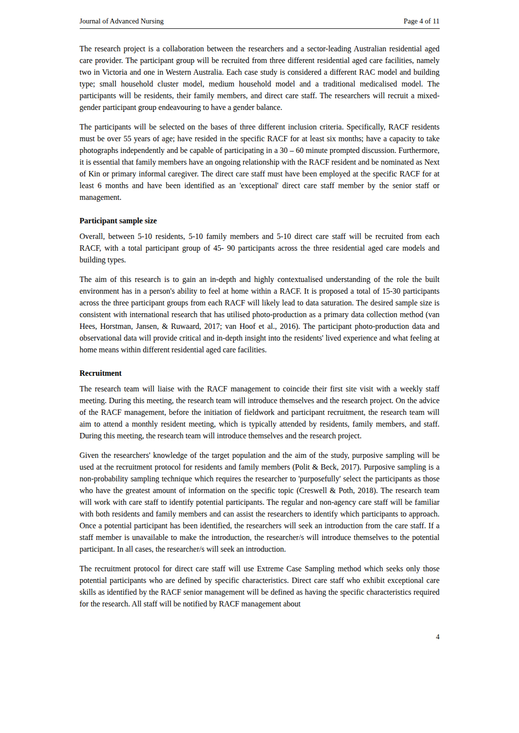Journal of Advanced Nursing Page 4 of 11
The research project is a collaboration between the researchers and a sector-leading Australian residential aged care provider. The participant group will be recruited from three different residential aged care facilities, namely two in Victoria and one in Western Australia. Each case study is considered a different RAC model and building type; small household cluster model, medium household model and a traditional medicalised model. The participants will be residents, their family members, and direct care staff. The researchers will recruit a mixed-gender participant group endeavouring to have a gender balance.
The participants will be selected on the bases of three different inclusion criteria. Specifically, RACF residents must be over 55 years of age; have resided in the specific RACF for at least six months; have a capacity to take photographs independently and be capable of participating in a 30 – 60 minute prompted discussion. Furthermore, it is essential that family members have an ongoing relationship with the RACF resident and be nominated as Next of Kin or primary informal caregiver. The direct care staff must have been employed at the specific RACF for at least 6 months and have been identified as an 'exceptional' direct care staff member by the senior staff or management.
Participant sample size
Overall, between 5-10 residents, 5-10 family members and 5-10 direct care staff will be recruited from each RACF, with a total participant group of 45- 90 participants across the three residential aged care models and building types.
The aim of this research is to gain an in-depth and highly contextualised understanding of the role the built environment has in a person's ability to feel at home within a RACF. It is proposed a total of 15-30 participants across the three participant groups from each RACF will likely lead to data saturation. The desired sample size is consistent with international research that has utilised photo-production as a primary data collection method (van Hees, Horstman, Jansen, & Ruwaard, 2017; van Hoof et al., 2016). The participant photo-production data and observational data will provide critical and in-depth insight into the residents' lived experience and what feeling at home means within different residential aged care facilities.
Recruitment
The research team will liaise with the RACF management to coincide their first site visit with a weekly staff meeting. During this meeting, the research team will introduce themselves and the research project. On the advice of the RACF management, before the initiation of fieldwork and participant recruitment, the research team will aim to attend a monthly resident meeting, which is typically attended by residents, family members, and staff. During this meeting, the research team will introduce themselves and the research project.
Given the researchers' knowledge of the target population and the aim of the study, purposive sampling will be used at the recruitment protocol for residents and family members (Polit & Beck, 2017). Purposive sampling is a non-probability sampling technique which requires the researcher to 'purposefully' select the participants as those who have the greatest amount of information on the specific topic (Creswell & Poth, 2018). The research team will work with care staff to identify potential participants. The regular and non-agency care staff will be familiar with both residents and family members and can assist the researchers to identify which participants to approach. Once a potential participant has been identified, the researchers will seek an introduction from the care staff. If a staff member is unavailable to make the introduction, the researcher/s will introduce themselves to the potential participant. In all cases, the researcher/s will seek an introduction.
The recruitment protocol for direct care staff will use Extreme Case Sampling method which seeks only those potential participants who are defined by specific characteristics. Direct care staff who exhibit exceptional care skills as identified by the RACF senior management will be defined as having the specific characteristics required for the research. All staff will be notified by RACF management about
4